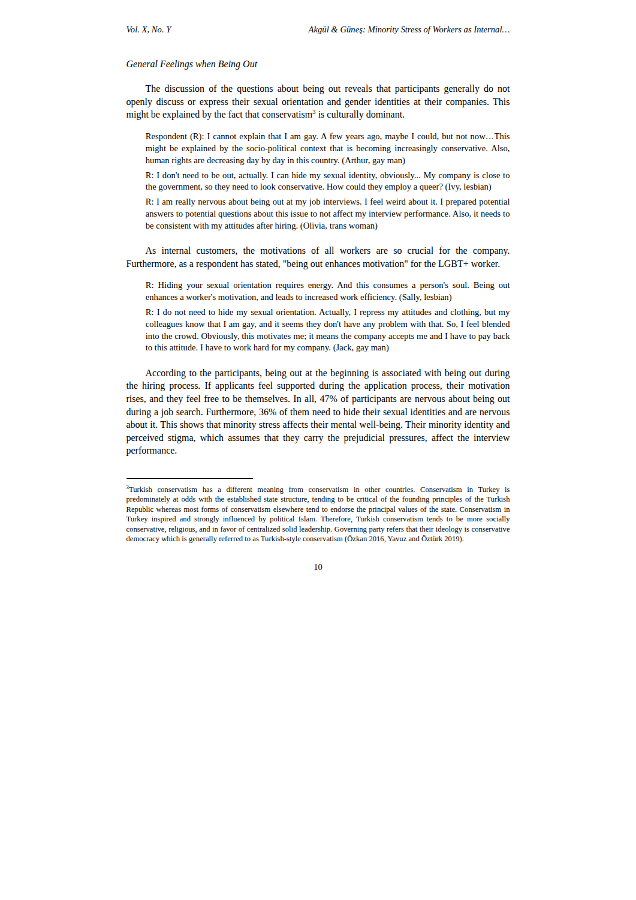Vol. X, No. Y Akgül & Güneş: Minority Stress of Workers as Internal…
General Feelings when Being Out
The discussion of the questions about being out reveals that participants generally do not openly discuss or express their sexual orientation and gender identities at their companies. This might be explained by the fact that conservatism3 is culturally dominant.
Respondent (R): I cannot explain that I am gay. A few years ago, maybe I could, but not now…This might be explained by the socio-political context that is becoming increasingly conservative. Also, human rights are decreasing day by day in this country. (Arthur, gay man)
R: I don't need to be out, actually. I can hide my sexual identity, obviously... My company is close to the government, so they need to look conservative. How could they employ a queer? (Ivy, lesbian)
R: I am really nervous about being out at my job interviews. I feel weird about it. I prepared potential answers to potential questions about this issue to not affect my interview performance. Also, it needs to be consistent with my attitudes after hiring. (Olivia, trans woman)
As internal customers, the motivations of all workers are so crucial for the company. Furthermore, as a respondent has stated, "being out enhances motivation" for the LGBT+ worker.
R: Hiding your sexual orientation requires energy. And this consumes a person's soul. Being out enhances a worker's motivation, and leads to increased work efficiency. (Sally, lesbian)
R: I do not need to hide my sexual orientation. Actually, I repress my attitudes and clothing, but my colleagues know that I am gay, and it seems they don't have any problem with that. So, I feel blended into the crowd. Obviously, this motivates me; it means the company accepts me and I have to pay back to this attitude. I have to work hard for my company. (Jack, gay man)
According to the participants, being out at the beginning is associated with being out during the hiring process. If applicants feel supported during the application process, their motivation rises, and they feel free to be themselves. In all, 47% of participants are nervous about being out during a job search. Furthermore, 36% of them need to hide their sexual identities and are nervous about it. This shows that minority stress affects their mental well-being. Their minority identity and perceived stigma, which assumes that they carry the prejudicial pressures, affect the interview performance.
3Turkish conservatism has a different meaning from conservatism in other countries. Conservatism in Turkey is predominately at odds with the established state structure, tending to be critical of the founding principles of the Turkish Republic whereas most forms of conservatism elsewhere tend to endorse the principal values of the state. Conservatism in Turkey inspired and strongly influenced by political Islam. Therefore, Turkish conservatism tends to be more socially conservative, religious, and in favor of centralized solid leadership. Governing party refers that their ideology is conservative democracy which is generally referred to as Turkish-style conservatism (Özkan 2016, Yavuz and Öztürk 2019).
10